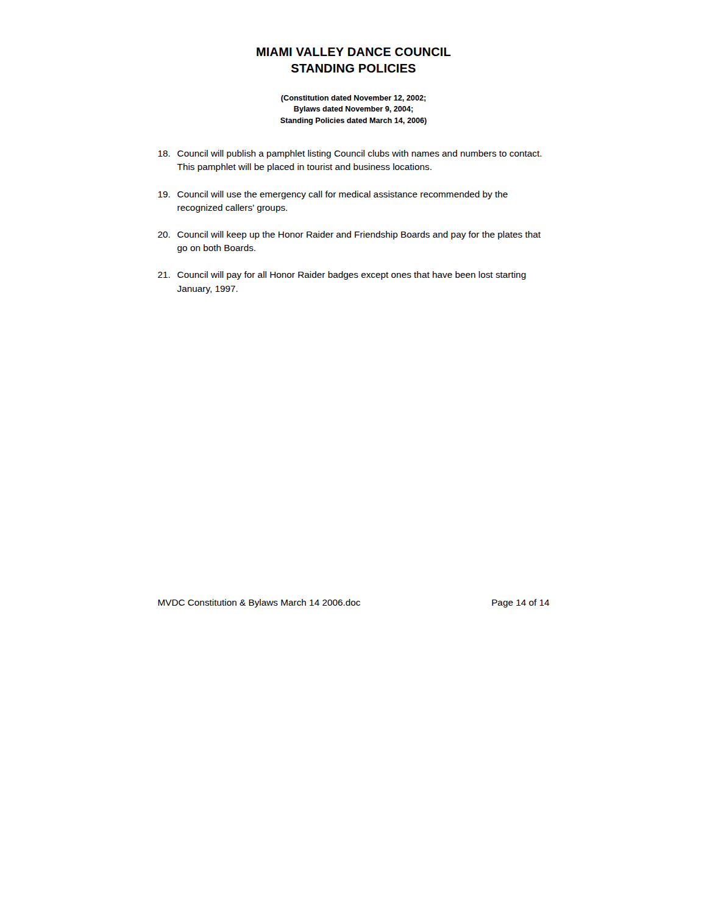MIAMI VALLEY DANCE COUNCIL
STANDING POLICIES
(Constitution dated November 12, 2002;
Bylaws dated November 9, 2004;
Standing Policies dated March 14, 2006)
18. Council will publish a pamphlet listing Council clubs with names and numbers to contact. This pamphlet will be placed in tourist and business locations.
19. Council will use the emergency call for medical assistance recommended by the recognized callers’ groups.
20. Council will keep up the Honor Raider and Friendship Boards and pay for the plates that go on both Boards.
21. Council will pay for all Honor Raider badges except ones that have been lost starting January, 1997.
MVDC Constitution & Bylaws March 14 2006.doc Page 14 of 14